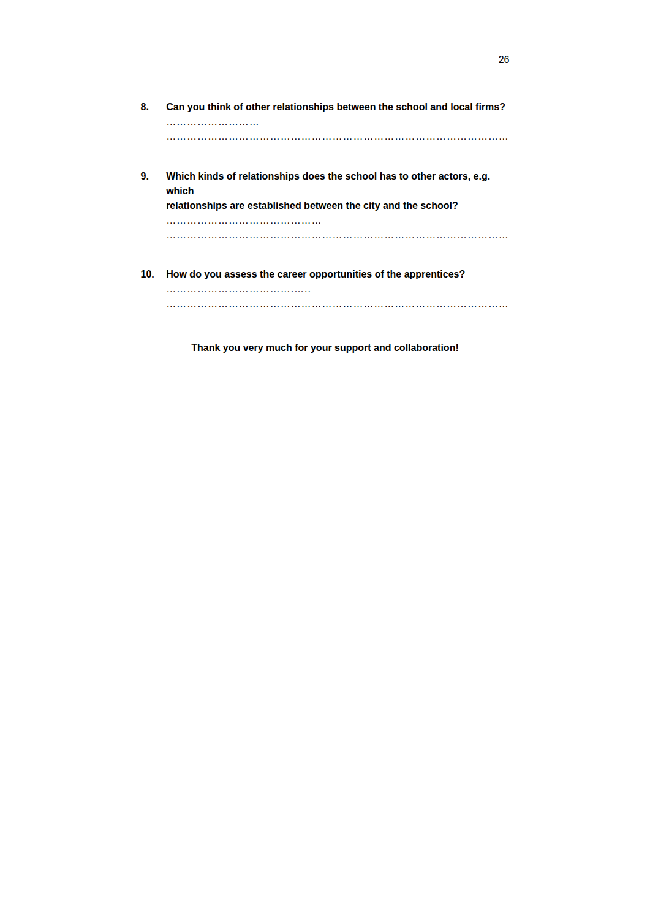26
8. Can you think of other relationships between the school and local firms? ……………………… …………………………………………………………………………………………………………………………………………..
9. Which kinds of relationships does the school has to other actors, e.g. which relationships are established between the city and the school? ……………………………………… …………………………………………………………………………………………………………………………………………..
10. How do you assess the career opportunities of the apprentices? ……………………………….….. …………………………………………………………………………………………………………………………………………..
Thank you very much for your support and collaboration!